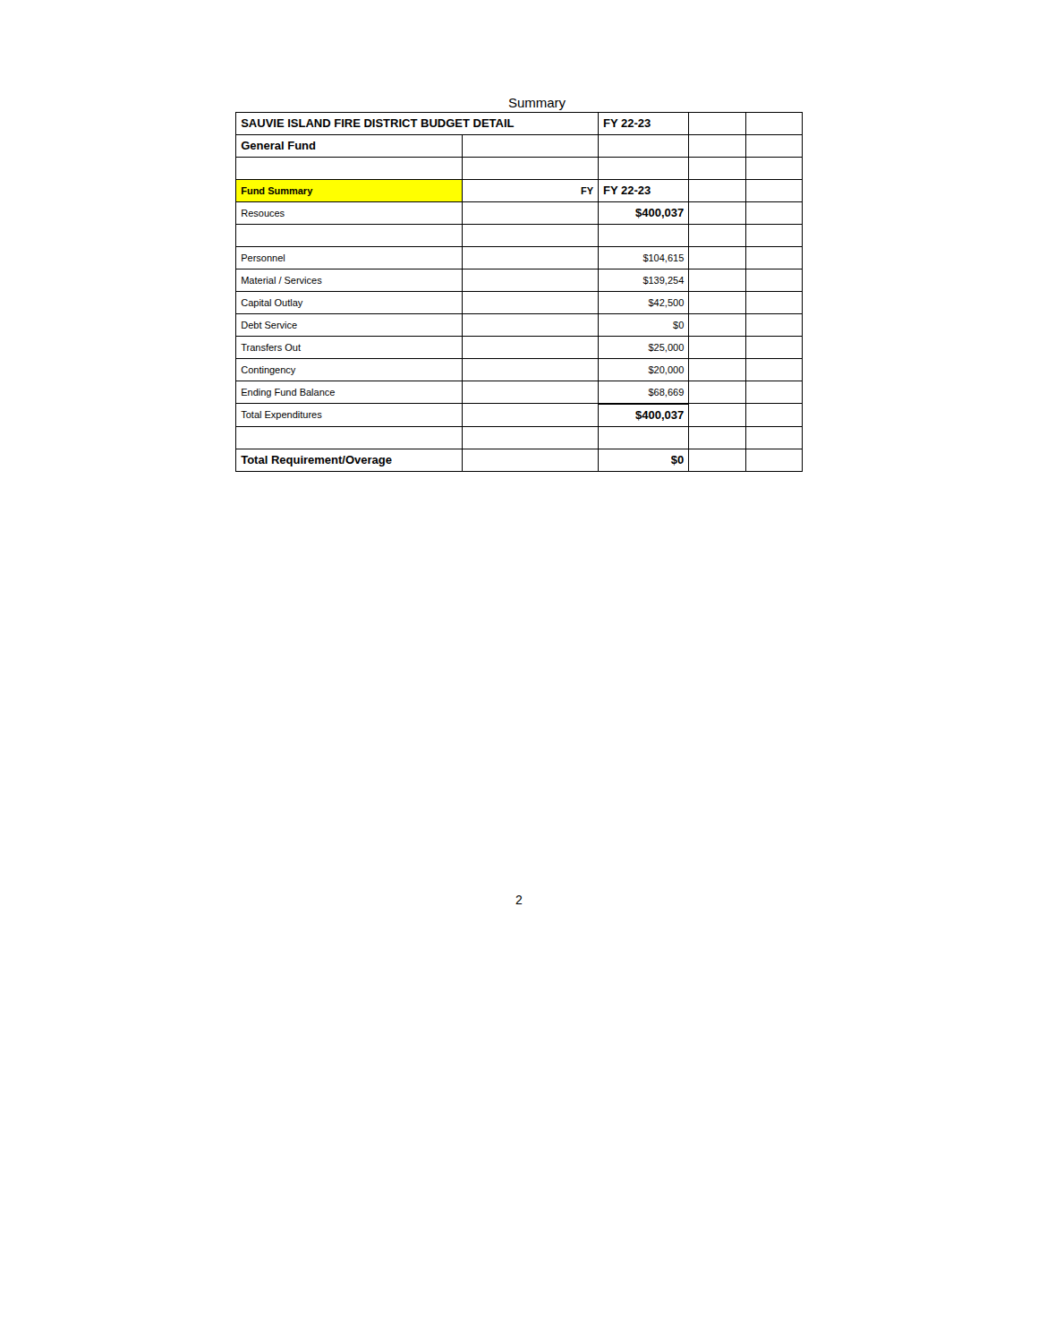Summary
| SAUVIE ISLAND FIRE DISTRICT BUDGET DETAIL | FY 22-23 | | |
| General Fund | | | | |
| Fund Summary | FY | FY 22-23 | | |
| Resouces | | $400,037 | | |
| Personnel | | $104,615 | | |
| Material / Services | | $139,254 | | |
| Capital Outlay | | $42,500 | | |
| Debt Service | | $0 | | |
| Transfers Out | | $25,000 | | |
| Contingency | | $20,000 | | |
| Ending Fund Balance | | $68,669 | | |
| Total Expenditures | | $400,037 | | |
| Total Requirement/Overage | | $0 | | |
2